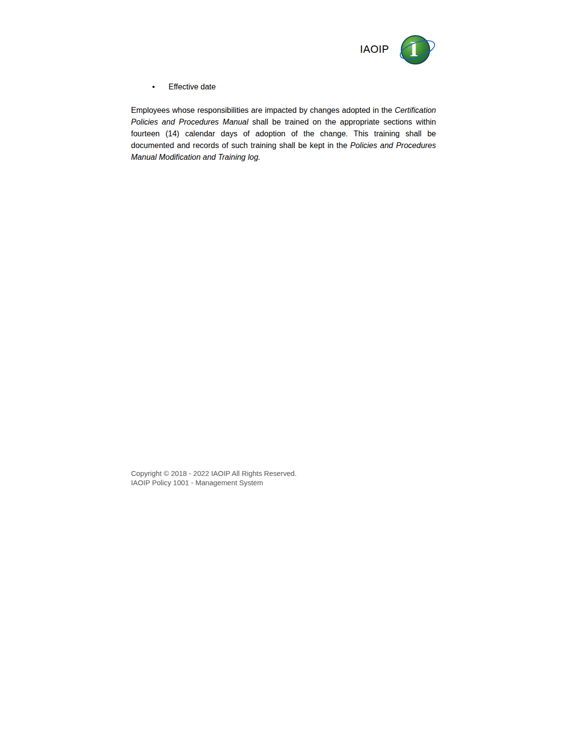IAOIP I
Effective date
Employees whose responsibilities are impacted by changes adopted in the Certification Policies and Procedures Manual shall be trained on the appropriate sections within fourteen (14) calendar days of adoption of the change. This training shall be documented and records of such training shall be kept in the Policies and Procedures Manual Modification and Training log.
Copyright © 2018 - 2022 IAOIP All Rights Reserved.
IAOIP Policy 1001 - Management System